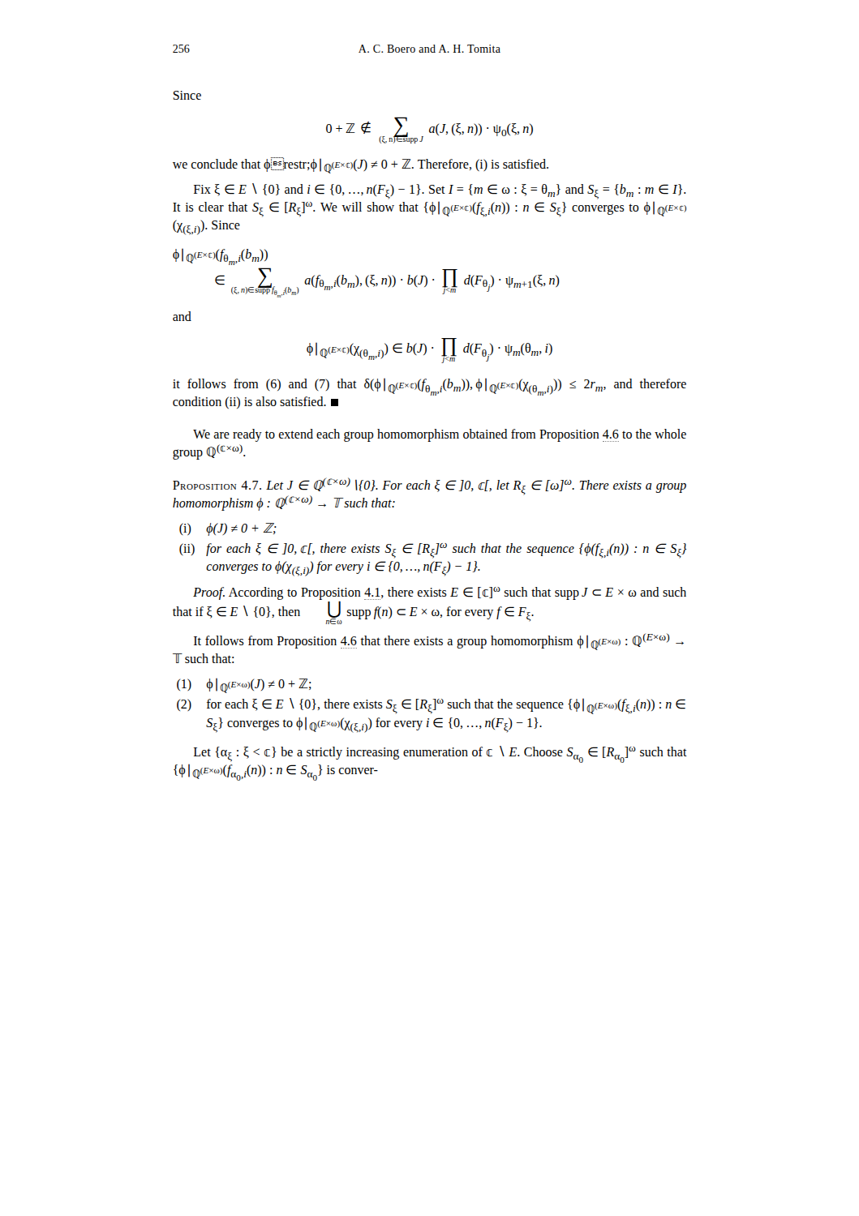256
A. C. Boero and A. H. Tomita
Since
0 + ℤ ∉ ∑(ξ, n)∈supp J a(J, (ξ, n)) · ψ0(ξ, n)
we conclude that ϕrestr; ϕ∣ℚ(E×𝕔)(J) ≠ 0 + ℤ. Therefore, (i) is satisfied.
Fix ξ ∈ E ∖ {0} and i ∈ {0, …, n(Fξ) − 1}. Set I = {m ∈ ω : ξ = θm} and Sξ = {bm : m ∈ I}. It is clear that Sξ ∈ [Rξ]ω. We will show that {ϕ∣ℚ(E×𝕔)(fξ,i(n)) : n ∈ Sξ} converges to ϕ∣ℚ(E×𝕔)(χ(ξ,i)). Since
ϕ∣ℚ(E×𝕔)(fθm,i(bm)) ∈ ∑(ξ, n)∈supp fθm,i(bm) a(fθm,i(bm), (ξ, n)) · b(J) · ∏j<m d(Fθj) · ψm+1(ξ, n)
and
ϕ∣ℚ(E×𝕔)(χ(θm,i)) ∈ b(J) · ∏j<m d(Fθj) · ψm(θm, i)
it follows from (6) and (7) that δ(ϕ∣ℚ(E×𝕔)(fθm,i(bm)), ϕ∣ℚ(E×𝕔)(χ(θm,i))) ≤ 2rm, and therefore condition (ii) is also satisfied.
We are ready to extend each group homomorphism obtained from Proposition 4.6 to the whole group ℚ(𝕔×ω).
Proposition 4.7. Let J ∈ ℚ(𝕔×ω)∖{0}. For each ξ ∈ ]0, 𝕔[, let Rξ ∈ [ω]ω. There exists a group homomorphism ϕ : ℚ(𝕔×ω) → 𝕋 such that:
(i) ϕ(J) ≠ 0 + ℤ;
(ii) for each ξ ∈ ]0, 𝕔[, there exists Sξ ∈ [Rξ]ω such that the sequence {ϕ(fξ,i(n)) : n ∈ Sξ} converges to ϕ(χ(ξ,i)) for every i ∈ {0, …, n(Fξ) − 1}.
Proof. According to Proposition 4.1, there exists E ∈ [𝕔]ω such that supp J ⊂ E × ω and such that if ξ ∈ E ∖ {0}, then ⋃n∈ω supp f(n) ⊂ E × ω, for every f ∈ Fξ.
It follows from Proposition 4.6 that there exists a group homomorphism ϕ∣ℚ(E×ω) : ℚ(E×ω) → 𝕋 such that:
(1) ϕ∣ℚ(E×ω)(J) ≠ 0 + ℤ;
(2) for each ξ ∈ E ∖ {0}, there exists Sξ ∈ [Rξ]ω such that the sequence {ϕ∣ℚ(E×ω)(fξ,i(n)) : n ∈ Sξ} converges to ϕ∣ℚ(E×ω)(χ(ξ,i)) for every i ∈ {0, …, n(Fξ) − 1}.
Let {αξ : ξ < 𝕔} be a strictly increasing enumeration of 𝕔 ∖ E. Choose Sα0 ∈ [Rα0]ω such that {ϕ∣ℚ(E×ω)(fα0,i(n)) : n ∈ Sα0} is conver-